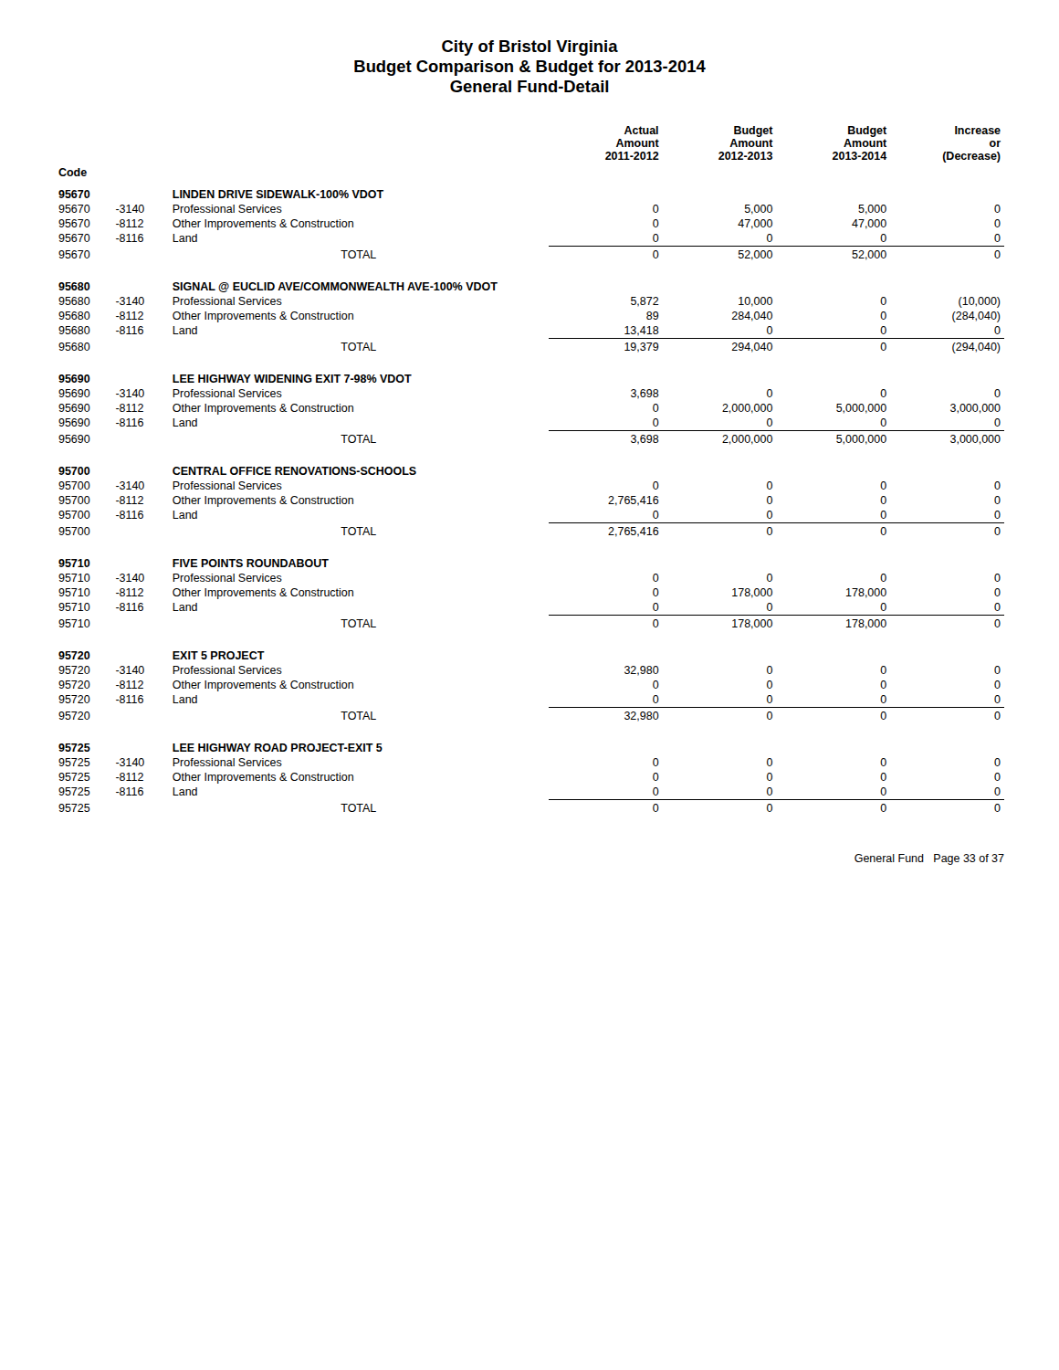City of Bristol Virginia
Budget Comparison & Budget for 2013-2014
General Fund-Detail
| | | | Actual Amount 2011-2012 | Budget Amount 2012-2013 | Budget Amount 2013-2014 | Increase or (Decrease) |
| --- | --- | --- | --- | --- | --- | --- |
| Code | | | | | | |
| 95670 | | LINDEN DRIVE SIDEWALK-100% VDOT | | | | |
| 95670 | -3140 | Professional Services | 0 | 5,000 | 5,000 | 0 |
| 95670 | -8112 | Other Improvements & Construction | 0 | 47,000 | 47,000 | 0 |
| 95670 | -8116 | Land | 0 | 0 | 0 | 0 |
| 95670 | | TOTAL | 0 | 52,000 | 52,000 | 0 |
| 95680 | | SIGNAL @ EUCLID AVE/COMMONWEALTH AVE-100% VDOT | | | | |
| 95680 | -3140 | Professional Services | 5,872 | 10,000 | 0 | (10,000) |
| 95680 | -8112 | Other Improvements & Construction | 89 | 284,040 | 0 | (284,040) |
| 95680 | -8116 | Land | 13,418 | 0 | 0 | 0 |
| 95680 | | TOTAL | 19,379 | 294,040 | 0 | (294,040) |
| 95690 | | LEE HIGHWAY WIDENING EXIT 7-98% VDOT | | | | |
| 95690 | -3140 | Professional Services | 3,698 | 0 | 0 | 0 |
| 95690 | -8112 | Other Improvements & Construction | 0 | 2,000,000 | 5,000,000 | 3,000,000 |
| 95690 | -8116 | Land | 0 | 0 | 0 | 0 |
| 95690 | | TOTAL | 3,698 | 2,000,000 | 5,000,000 | 3,000,000 |
| 95700 | | CENTRAL OFFICE RENOVATIONS-SCHOOLS | | | | |
| 95700 | -3140 | Professional Services | 0 | 0 | 0 | 0 |
| 95700 | -8112 | Other Improvements & Construction | 2,765,416 | 0 | 0 | 0 |
| 95700 | -8116 | Land | 0 | 0 | 0 | 0 |
| 95700 | | TOTAL | 2,765,416 | 0 | 0 | 0 |
| 95710 | | FIVE POINTS ROUNDABOUT | | | | |
| 95710 | -3140 | Professional Services | 0 | 0 | 0 | 0 |
| 95710 | -8112 | Other Improvements & Construction | 0 | 178,000 | 178,000 | 0 |
| 95710 | -8116 | Land | 0 | 0 | 0 | 0 |
| 95710 | | TOTAL | 0 | 178,000 | 178,000 | 0 |
| 95720 | | EXIT 5 PROJECT | | | | |
| 95720 | -3140 | Professional Services | 32,980 | 0 | 0 | 0 |
| 95720 | -8112 | Other Improvements & Construction | 0 | 0 | 0 | 0 |
| 95720 | -8116 | Land | 0 | 0 | 0 | 0 |
| 95720 | | TOTAL | 32,980 | 0 | 0 | 0 |
| 95725 | | LEE HIGHWAY ROAD PROJECT-EXIT 5 | | | | |
| 95725 | -3140 | Professional Services | 0 | 0 | 0 | 0 |
| 95725 | -8112 | Other Improvements & Construction | 0 | 0 | 0 | 0 |
| 95725 | -8116 | Land | 0 | 0 | 0 | 0 |
| 95725 | | TOTAL | 0 | 0 | 0 | 0 |
General Fund Page 33 of 37